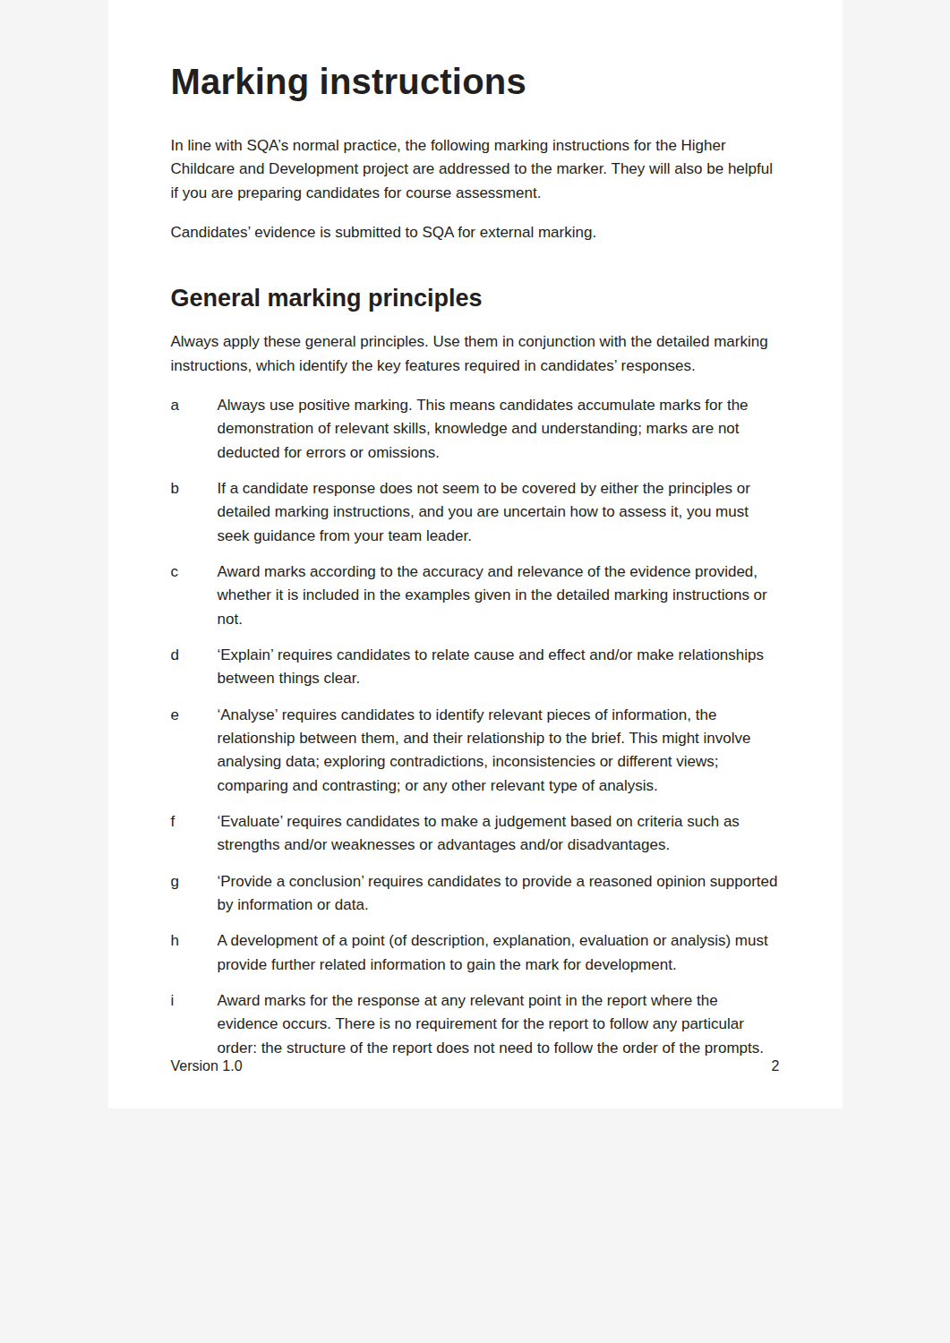Marking instructions
In line with SQA’s normal practice, the following marking instructions for the Higher Childcare and Development project are addressed to the marker. They will also be helpful if you are preparing candidates for course assessment.
Candidates’ evidence is submitted to SQA for external marking.
General marking principles
Always apply these general principles. Use them in conjunction with the detailed marking instructions, which identify the key features required in candidates’ responses.
aAlways use positive marking. This means candidates accumulate marks for the demonstration of relevant skills, knowledge and understanding; marks are not deducted for errors or omissions.
bIf a candidate response does not seem to be covered by either the principles or detailed marking instructions, and you are uncertain how to assess it, you must seek guidance from your team leader.
cAward marks according to the accuracy and relevance of the evidence provided, whether it is included in the examples given in the detailed marking instructions or not.
d‘Explain’ requires candidates to relate cause and effect and/or make relationships between things clear.
e‘Analyse’ requires candidates to identify relevant pieces of information, the relationship between them, and their relationship to the brief. This might involve analysing data; exploring contradictions, inconsistencies or different views; comparing and contrasting; or any other relevant type of analysis.
f‘Evaluate’ requires candidates to make a judgement based on criteria such as strengths and/or weaknesses or advantages and/or disadvantages.
g‘Provide a conclusion’ requires candidates to provide a reasoned opinion supported by information or data.
hA development of a point (of description, explanation, evaluation or analysis) must provide further related information to gain the mark for development.
iAward marks for the response at any relevant point in the report where the evidence occurs. There is no requirement for the report to follow any particular order: the structure of the report does not need to follow the order of the prompts.
Version 1.0 2